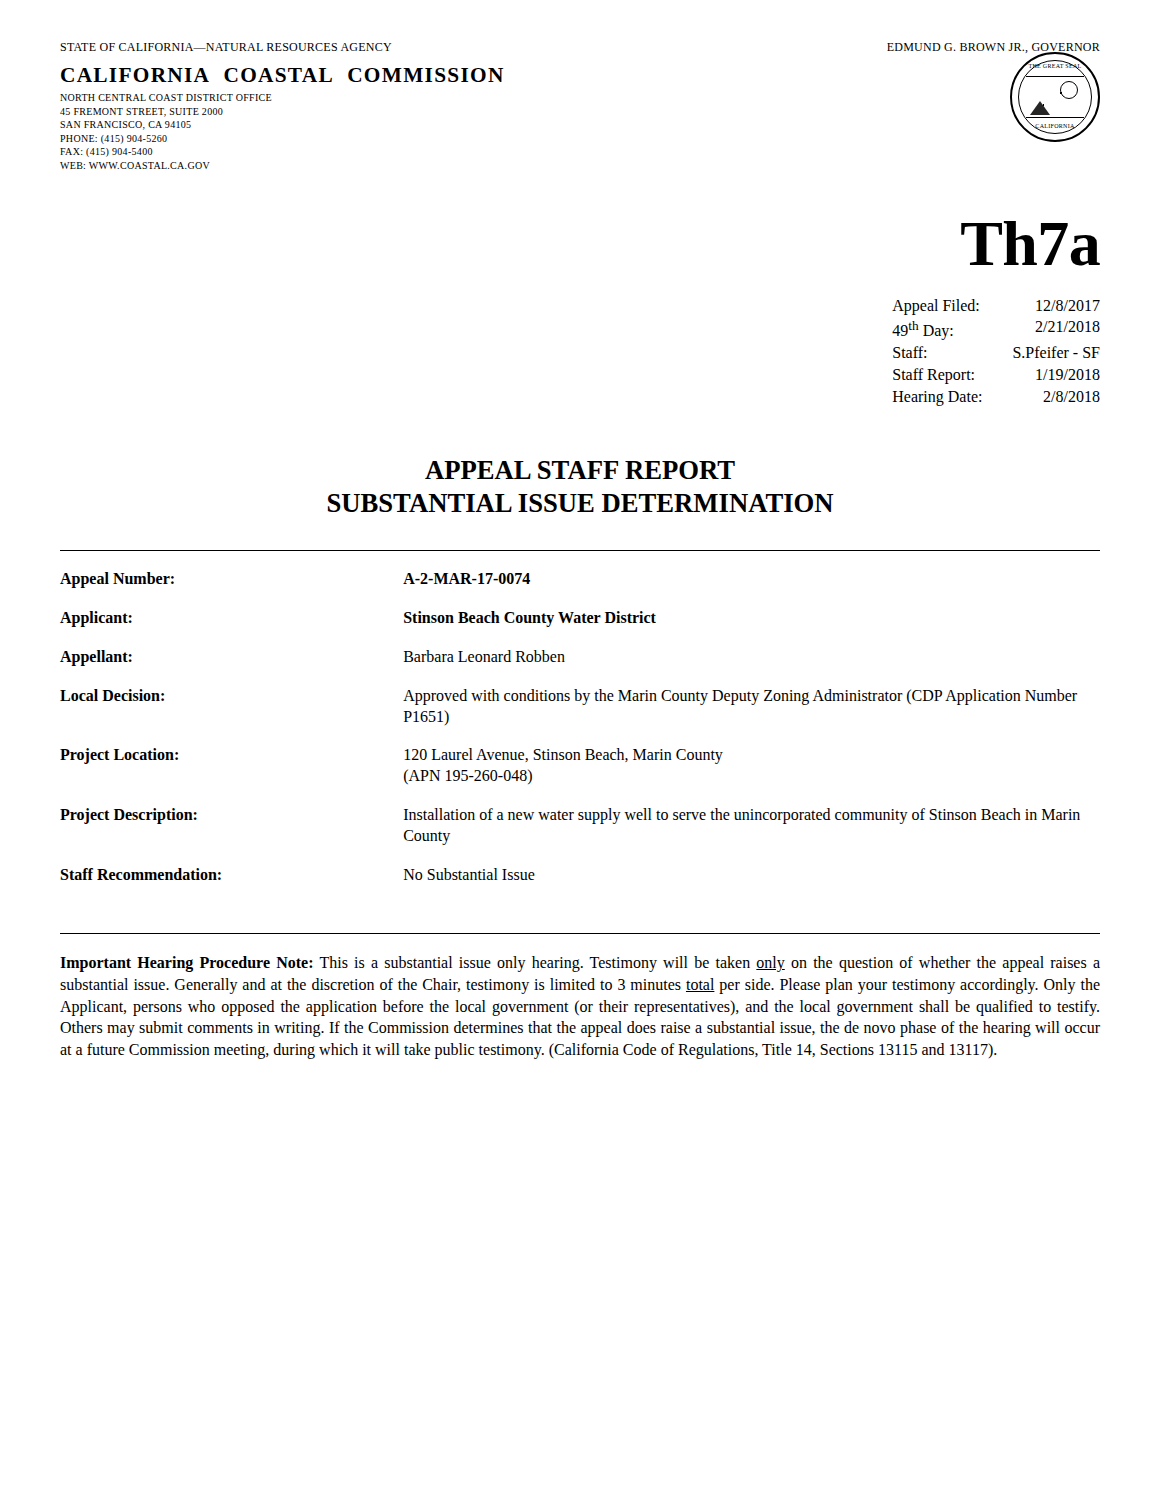STATE OF CALIFORNIA—NATURAL RESOURCES AGENCY EDMUND G. BROWN JR., GOVERNOR
CALIFORNIA COASTAL COMMISSION
NORTH CENTRAL COAST DISTRICT OFFICE
45 FREMONT STREET, SUITE 2000
SAN FRANCISCO, CA 94105
PHONE: (415) 904-5260
FAX: (415) 904-5400
WEB: WWW.COASTAL.CA.GOV
THE GREAT SEAL
CALIFORNIA
Th7a
| Appeal Filed: | 12/8/2017 |
| 49 th Day: | 2/21/2018 |
| Staff: | S.Pfeifer - SF |
| Staff Report: | 1/19/2018 |
| Hearing Date: | 2/8/2018 |
APPEAL STAFF REPORT SUBSTANTIAL ISSUE DETERMINATION
| Appeal Number: | A-2-MAR-17-0074 |
| Applicant: | Stinson Beach County Water District |
| Appellant: | Barbara Leonard Robben |
| Local Decision: | Approved with conditions by the Marin County Deputy Zoning Administrator (CDP Application Number P1651) |
| Project Location: | 120 Laurel Avenue, Stinson Beach, Marin County (APN 195-260-048) |
| Project Description: | Installation of a new water supply well to serve the unincorporated community of Stinson Beach in Marin County |
| Staff Recommendation: | No Substantial Issue |
Important Hearing Procedure Note: This is a substantial issue only hearing. Testimony will be taken only on the question of whether the appeal raises a substantial issue. Generally and at the discretion of the Chair, testimony is limited to 3 minutes total per side. Please plan your testimony accordingly. Only the Applicant, persons who opposed the application before the local government (or their representatives), and the local government shall be qualified to testify. Others may submit comments in writing. If the Commission determines that the appeal does raise a substantial issue, the de novo phase of the hearing will occur at a future Commission meeting, during which it will take public testimony. (California Code of Regulations, Title 14, Sections 13115 and 13117).